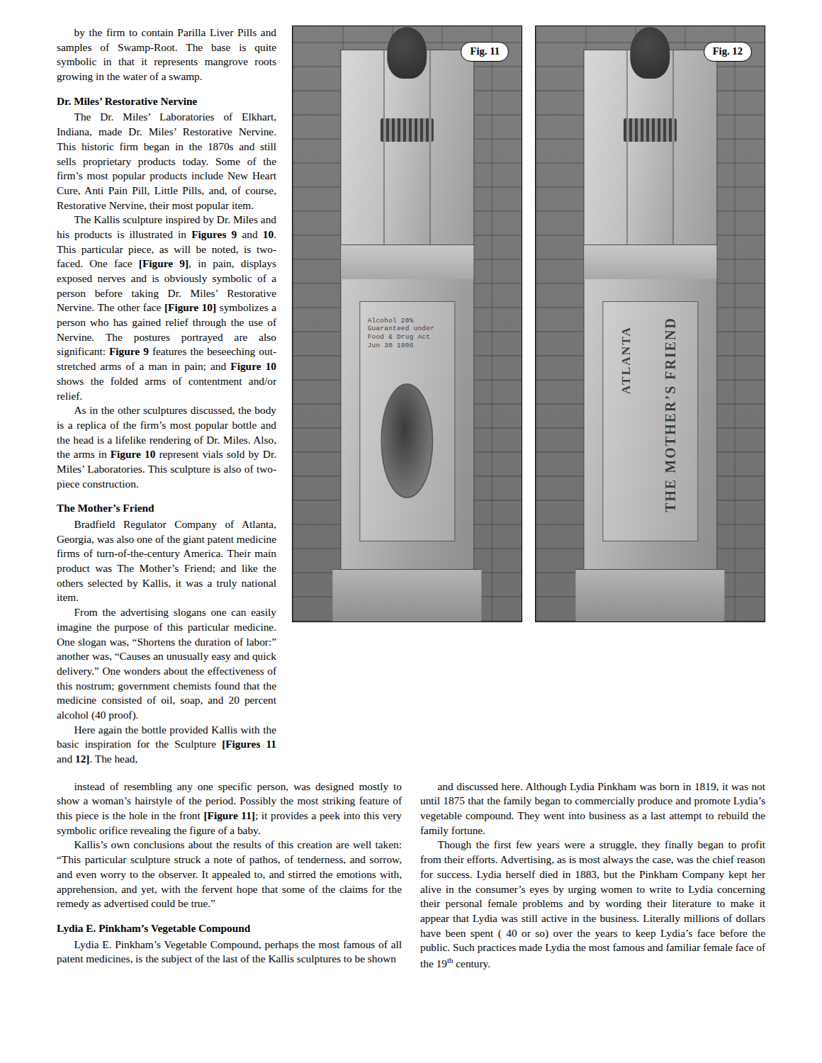by the firm to contain Parilla Liver Pills and samples of Swamp-Root. The base is quite symbolic in that it represents mangrove roots growing in the water of a swamp.
Dr. Miles’ Restorative Nervine
The Dr. Miles’ Laboratories of Elkhart, Indiana, made Dr. Miles’ Restorative Nervine. This historic firm began in the 1870s and still sells proprietary products today. Some of the firm’s most popular products include New Heart Cure, Anti Pain Pill, Little Pills, and, of course, Restorative Nervine, their most popular item.
The Kallis sculpture inspired by Dr. Miles and his products is illustrated in Figures 9 and 10. This particular piece, as will be noted, is two-faced. One face [Figure 9], in pain, displays exposed nerves and is obviously symbolic of a person before taking Dr. Miles’ Restorative Nervine. The other face [Figure 10] symbolizes a person who has gained relief through the use of Nervine. The postures portrayed are also significant: Figure 9 features the beseeching out-stretched arms of a man in pain; and Figure 10 shows the folded arms of contentment and/or relief.
As in the other sculptures discussed, the body is a replica of the firm’s most popular bottle and the head is a lifelike rendering of Dr. Miles. Also, the arms in Figure 10 represent vials sold by Dr. Miles’ Laboratories. This sculpture is also of two-piece construction.
The Mother’s Friend
Bradfield Regulator Company of Atlanta, Georgia, was also one of the giant patent medicine firms of turn-of-the-century America. Their main product was The Mother’s Friend; and like the others selected by Kallis, it was a truly national item.
From the advertising slogans one can easily imagine the purpose of this particular medicine. One slogan was, “Shortens the duration of labor:” another was, “Causes an unusually easy and quick delivery.” One wonders about the effectiveness of this nostrum; government chemists found that the medicine consisted of oil, soap, and 20 percent alcohol (40 proof).
Here again the bottle provided Kallis with the basic inspiration for the Sculpture [Figures 11 and 12]. The head,
Fig. 11
Alcohol 20%
Guaranteed under
Food & Drug Act
Jun 30 1906
Fig. 12
ATLANTA
THE MOTHER’S FRIEND
instead of resembling any one specific person, was designed mostly to show a woman’s hairstyle of the period. Possibly the most striking feature of this piece is the hole in the front [Figure 11]; it provides a peek into this very symbolic orifice revealing the figure of a baby.
Kallis’s own conclusions about the results of this creation are well taken: “This particular sculpture struck a note of pathos, of tenderness, and sorrow, and even worry to the observer. It appealed to, and stirred the emotions with, apprehension, and yet, with the fervent hope that some of the claims for the remedy as advertised could be true.”
Lydia E. Pinkham’s Vegetable Compound
Lydia E. Pinkham’s Vegetable Compound, perhaps the most famous of all patent medicines, is the subject of the last of the Kallis sculptures to be shown
and discussed here. Although Lydia Pinkham was born in 1819, it was not until 1875 that the family began to commercially produce and promote Lydia’s vegetable compound. They went into business as a last attempt to rebuild the family fortune.
Though the first few years were a struggle, they finally began to profit from their efforts. Advertising, as is most always the case, was the chief reason for success. Lydia herself died in 1883, but the Pinkham Company kept her alive in the consumer’s eyes by urging women to write to Lydia concerning their personal female problems and by wording their literature to make it appear that Lydia was still active in the business. Literally millions of dollars have been spent ( 40 or so) over the years to keep Lydia’s face before the public. Such practices made Lydia the most famous and familiar female face of the 19th century.